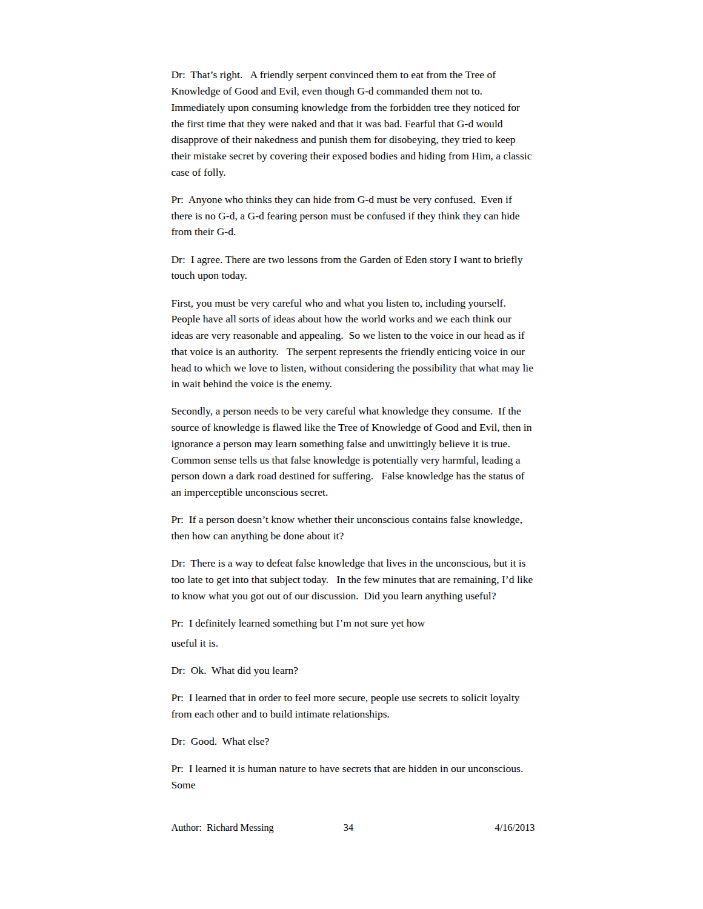Dr: That’s right. A friendly serpent convinced them to eat from the Tree of Knowledge of Good and Evil, even though G-d commanded them not to. Immediately upon consuming knowledge from the forbidden tree they noticed for the first time that they were naked and that it was bad. Fearful that G-d would disapprove of their nakedness and punish them for disobeying, they tried to keep their mistake secret by covering their exposed bodies and hiding from Him, a classic case of folly.
Pr: Anyone who thinks they can hide from G-d must be very confused. Even if there is no G-d, a G-d fearing person must be confused if they think they can hide from their G-d.
Dr: I agree. There are two lessons from the Garden of Eden story I want to briefly touch upon today.
First, you must be very careful who and what you listen to, including yourself. People have all sorts of ideas about how the world works and we each think our ideas are very reasonable and appealing. So we listen to the voice in our head as if that voice is an authority. The serpent represents the friendly enticing voice in our head to which we love to listen, without considering the possibility that what may lie in wait behind the voice is the enemy.
Secondly, a person needs to be very careful what knowledge they consume. If the source of knowledge is flawed like the Tree of Knowledge of Good and Evil, then in ignorance a person may learn something false and unwittingly believe it is true. Common sense tells us that false knowledge is potentially very harmful, leading a person down a dark road destined for suffering. False knowledge has the status of an imperceptible unconscious secret.
Pr: If a person doesn’t know whether their unconscious contains false knowledge, then how can anything be done about it?
Dr: There is a way to defeat false knowledge that lives in the unconscious, but it is too late to get into that subject today. In the few minutes that are remaining, I’d like to know what you got out of our discussion. Did you learn anything useful?
Pr: I definitely learned something but I’m not sure yet how
useful it is.
Dr: Ok. What did you learn?
Pr: I learned that in order to feel more secure, people use secrets to solicit loyalty from each other and to build intimate relationships.
Dr: Good. What else?
Pr: I learned it is human nature to have secrets that are hidden in our unconscious. Some
Author: Richard Messing 34 4/16/2013